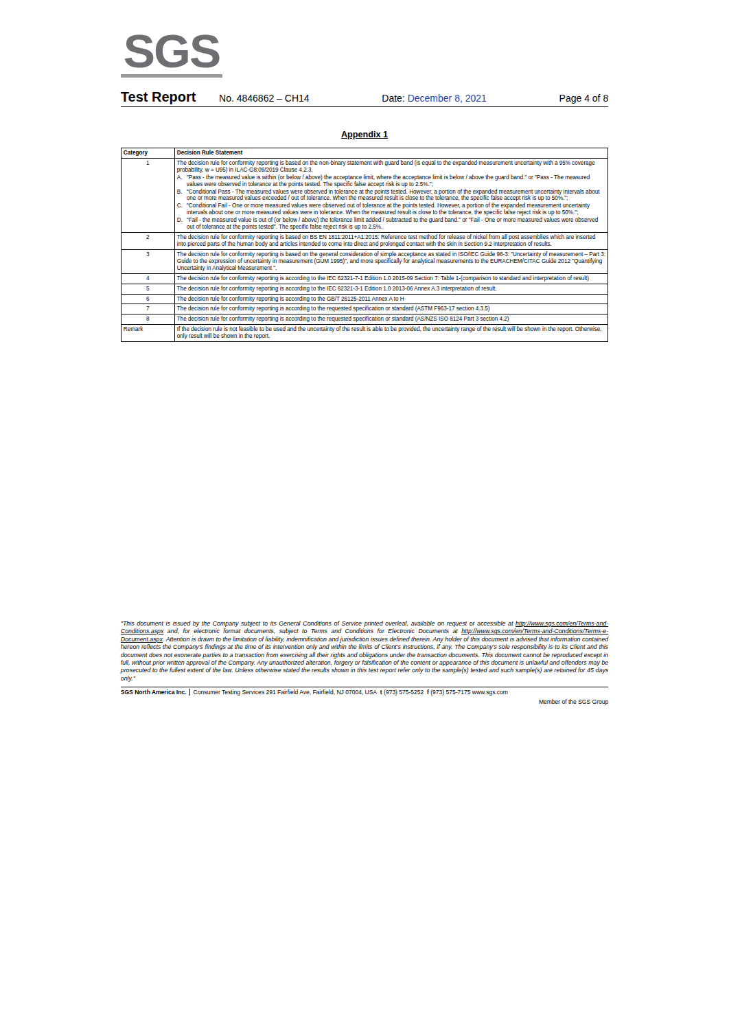SGS
Test Report
No. 4846862 – CH14 Date: December 8, 2021 Page 4 of 8
Appendix 1
| Category | Decision Rule Statement |
| --- | --- |
| 1 | The decision rule for conformity reporting is based on the non-binary statement with guard band (is equal to the expanded measurement uncertainty with a 95% coverage probability, w = U95) in ILAC-G8:09/2019 Clause 4.2.3. A. "Pass - the measured value is within (or below / above) the acceptance limit, where the acceptance limit is below / above the guard band." or "Pass - The measured values were observed in tolerance at the points tested. The specific false accept risk is up to 2.5%."; B. "Conditional Pass - The measured values were observed in tolerance at the points tested. However, a portion of the expanded measurement uncertainty intervals about one or more measured values exceeded / out of tolerance. When the measured result is close to the tolerance, the specific false accept risk is up to 50%."; C. "Conditional Fail - One or more measured values were observed out of tolerance at the points tested. However, a portion of the expanded measurement uncertainty intervals about one or more measured values were in tolerance. When the measured result is close to the tolerance, the specific false reject risk is up to 50%."; D. "Fail - the measured value is out of (or below / above) the tolerance limit added / subtracted to the guard band." or "Fail - One or more measured values were observed out of tolerance at the points tested". The specific false reject risk is up to 2.5%. |
| 2 | The decision rule for conformity reporting is based on BS EN 1811:2011+A1:2015: Reference test method for release of nickel from all post assemblies which are inserted into pierced parts of the human body and articles intended to come into direct and prolonged contact with the skin in Section 9.2 interpretation of results. |
| 3 | The decision rule for conformity reporting is based on the general consideration of simple acceptance as stated in ISO/IEC Guide 98-3: "Uncertainty of measurement – Part 3: Guide to the expression of uncertainty in measurement (GUM 1995)", and more specifically for analytical measurements to the EURACHEM/CITAC Guide 2012 "Quantifying Uncertainty in Analytical Measurement ". |
| 4 | The decision rule for conformity reporting is according to the IEC 62321-7-1 Edition 1.0 2015-09 Section 7: Table 1-(comparison to standard and interpretation of result) |
| 5 | The decision rule for conformity reporting is according to the IEC 62321-3-1 Edition 1.0 2013-06 Annex A.3 interpretation of result. |
| 6 | The decision rule for conformity reporting is according to the GB/T 26125-2011 Annex A to H |
| 7 | The decision rule for conformity reporting is according to the requested specification or standard (ASTM F963-17 section 4.3.5) |
| 8 | The decision rule for conformity reporting is according to the requested specification or standard (AS/NZS ISO 8124 Part 3 section 4.2) |
| Remark | If the decision rule is not feasible to be used and the uncertainty of the result is able to be provided, the uncertainty range of the result will be shown in the report. Otherwise, only result will be shown in the report. |
"This document is issued by the Company subject to its General Conditions of Service printed overleaf, available on request or accessible at http://www.sgs.com/en/Terms-and-Conditions.aspx and, for electronic format documents, subject to Terms and Conditions for Electronic Documents at http://www.sgs.com/en/Terms-and-Conditions/Terms-e-Document.aspx. Attention is drawn to the limitation of liability, indemnification and jurisdiction issues defined therein. Any holder of this document is advised that information contained hereon reflects the Company's findings at the time of its intervention only and within the limits of Client's instructions, if any. The Company's sole responsibility is to its Client and this document does not exonerate parties to a transaction from exercising all their rights and obligations under the transaction documents. This document cannot be reproduced except in full, without prior written approval of the Company. Any unauthorized alteration, forgery or falsification of the content or appearance of this document is unlawful and offenders may be prosecuted to the fullest extent of the law. Unless otherwise stated the results shown in this test report refer only to the sample(s) tested and such sample(s) are retained for 45 days only."
SGS North America Inc.
Consumer Testing Services 291 Fairfield Ave, Fairfield, NJ 07004, USA t (973) 575-5252 f (973) 575-7175 www.sgs.com
Member of the SGS Group